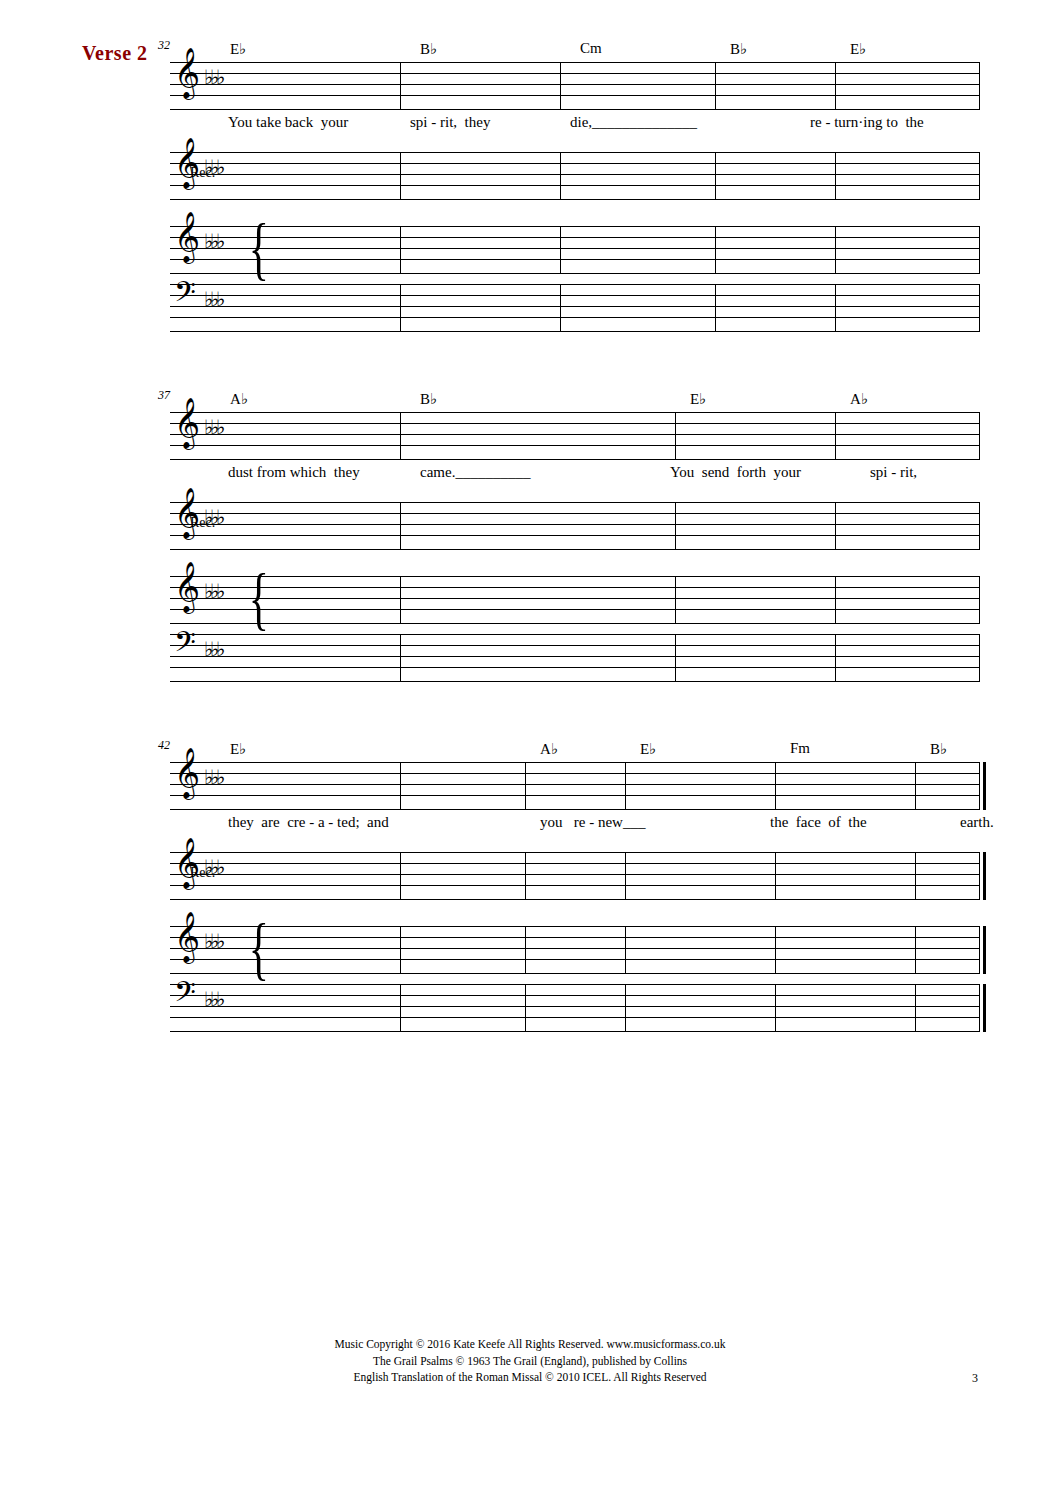Verse 2
32
E♭ B♭ Cm B♭ E♭
𝄞 ♭♭♭
You take back your spi - rit, they die,______________ re - turn·ing to the
Rec. 𝄞 ♭♭♭
{ 𝄞 ♭♭♭
𝄢 ♭♭♭
37
A♭ B♭ E♭ A♭
𝄞 ♭♭♭
dust from which they came.__________ You send forth your spi - rit,
Rec. 𝄞 ♭♭♭
{ 𝄞 ♭♭♭
𝄢 ♭♭♭
42
E♭ A♭ E♭ Fm B♭
𝄞 ♭♭♭
they are cre - a - ted; and you re - new___ the face of the earth.
Rec. 𝄞 ♭♭♭
{ 𝄞 ♭♭♭
𝄢 ♭♭♭
Music Copyright © 2016 Kate Keefe All Rights Reserved. www.musicformass.co.uk
The Grail Psalms © 1963 The Grail (England), published by Collins
English Translation of the Roman Missal © 2010 ICEL. All Rights Reserved
3